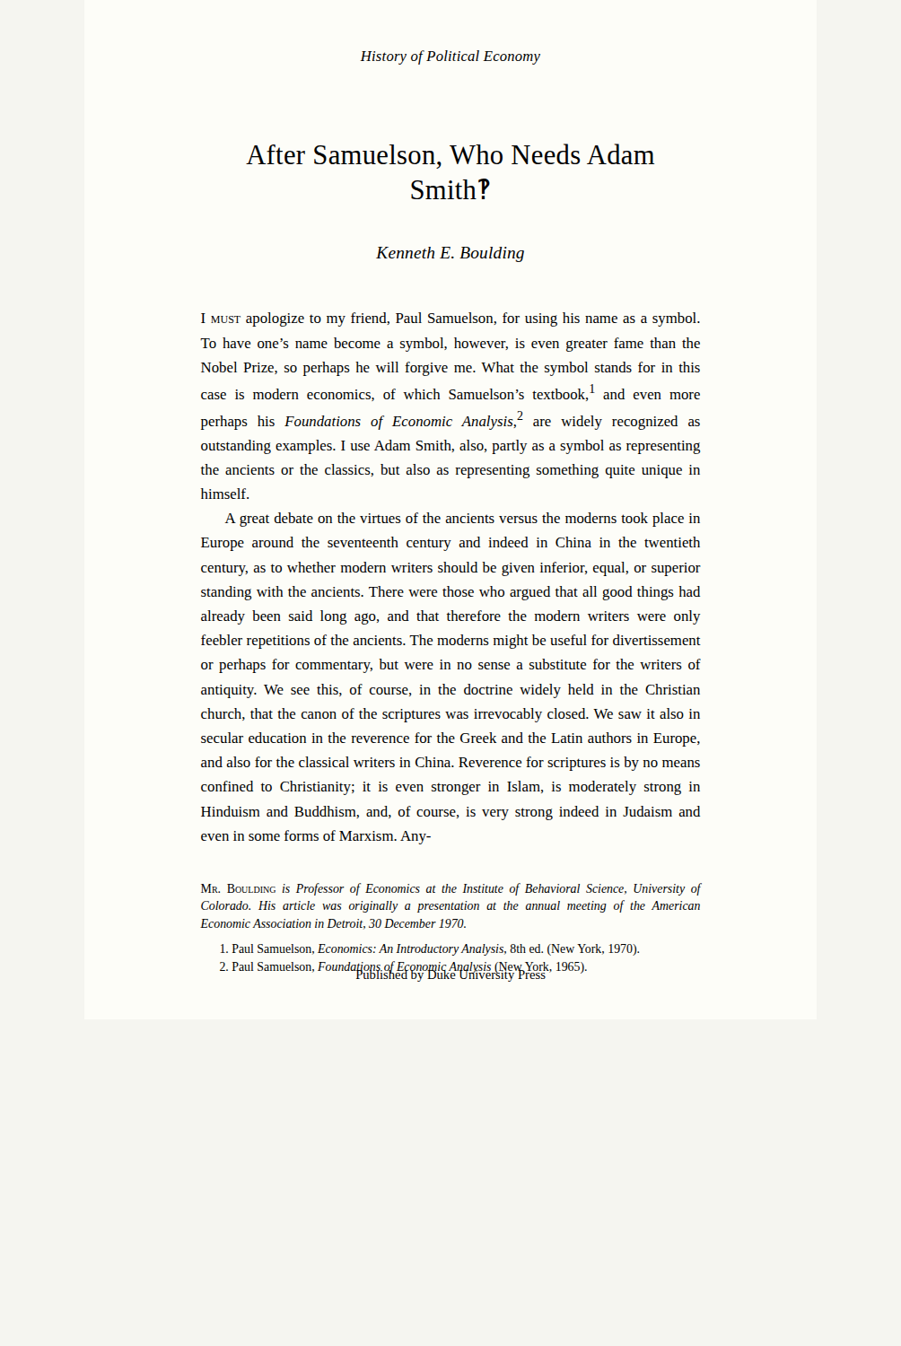History of Political Economy
After Samuelson, Who Needs Adam
Smith‽
Kenneth E. Boulding
I must apologize to my friend, Paul Samuelson, for using his name as a symbol. To have one’s name become a symbol, however, is even greater fame than the Nobel Prize, so perhaps he will forgive me. What the symbol stands for in this case is modern economics, of which Samuelson’s textbook,1 and even more perhaps his Foundations of Economic Analysis,2 are widely recognized as outstanding examples. I use Adam Smith, also, partly as a symbol as representing the ancients or the classics, but also as representing something quite unique in himself.
A great debate on the virtues of the ancients versus the moderns took place in Europe around the seventeenth century and indeed in China in the twentieth century, as to whether modern writers should be given inferior, equal, or superior standing with the ancients. There were those who argued that all good things had already been said long ago, and that therefore the modern writers were only feebler repetitions of the ancients. The moderns might be useful for divertissement or perhaps for commentary, but were in no sense a substitute for the writers of antiquity. We see this, of course, in the doctrine widely held in the Christian church, that the canon of the scriptures was irrevocably closed. We saw it also in secular education in the reverence for the Greek and the Latin authors in Europe, and also for the classical writers in China. Reverence for scriptures is by no means confined to Christianity; it is even stronger in Islam, is moderately strong in Hinduism and Buddhism, and, of course, is very strong indeed in Judaism and even in some forms of Marxism. Any-
Mr. Boulding is Professor of Economics at the Institute of Behavioral Science, University of Colorado. His article was originally a presentation at the annual meeting of the American Economic Association in Detroit, 30 December 1970.
1. Paul Samuelson, Economics: An Introductory Analysis, 8th ed. (New York, 1970).
2. Paul Samuelson, Foundations of Economic Analysis (New York, 1965).
Published by Duke University Press